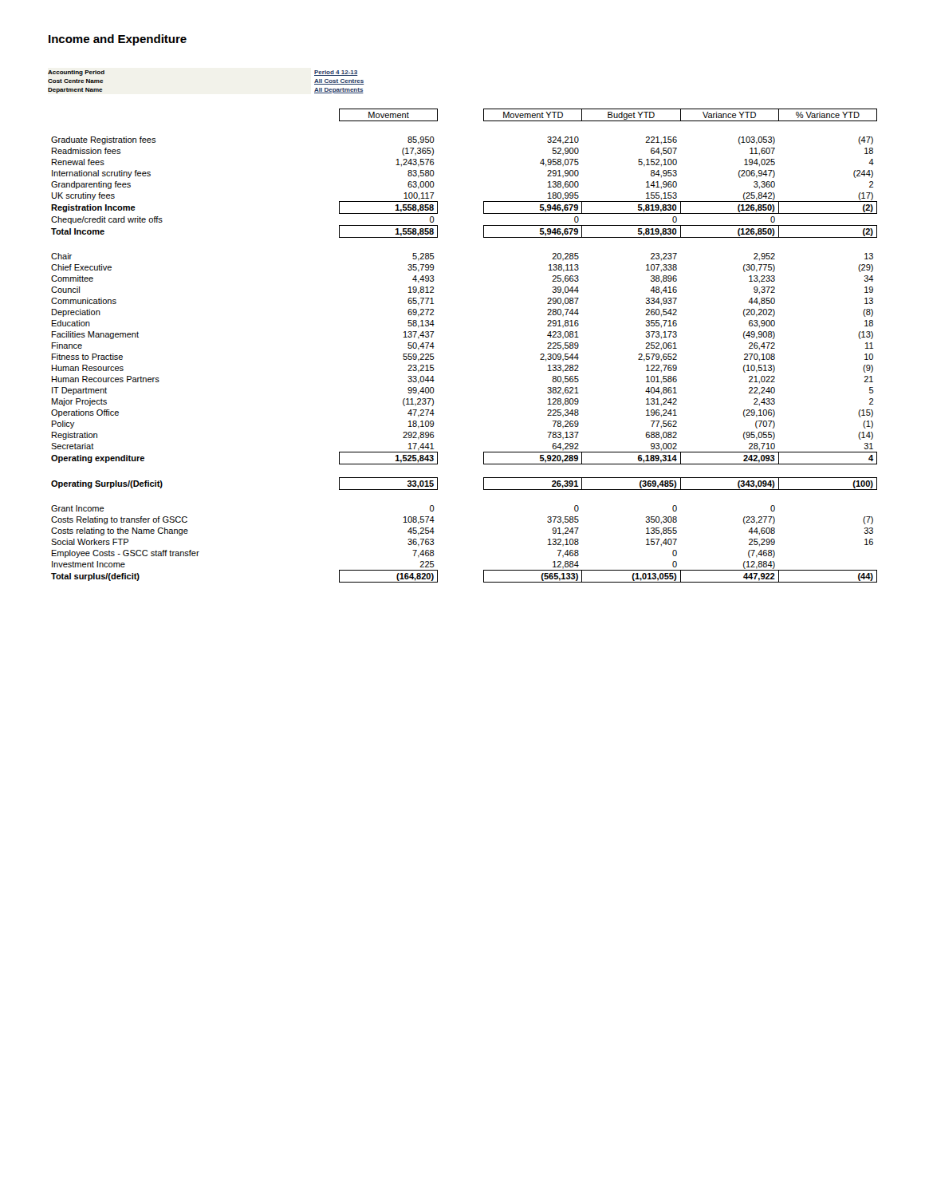Income and Expenditure
| Accounting Period | Period 4 12-13 |
| Cost Centre Name | All Cost Centres |
| Department Name | All Departments |
| | Movement | | Movement YTD | Budget YTD | Variance YTD | % Variance YTD |
| Graduate Registration fees | 85,950 | | 324,210 | 221,156 | (103,053) | (47) |
| Readmission fees | (17,365) | | 52,900 | 64,507 | 11,607 | 18 |
| Renewal fees | 1,243,576 | | 4,958,075 | 5,152,100 | 194,025 | 4 |
| International scrutiny fees | 83,580 | | 291,900 | 84,953 | (206,947) | (244) |
| Grandparenting fees | 63,000 | | 138,600 | 141,960 | 3,360 | 2 |
| UK scrutiny fees | 100,117 | | 180,995 | 155,153 | (25,842) | (17) |
| Registration Income | 1,558,858 | | 5,946,679 | 5,819,830 | (126,850) | (2) |
| Cheque/credit card write offs | 0 | | 0 | 0 | 0 | |
| Total Income | 1,558,858 | | 5,946,679 | 5,819,830 | (126,850) | (2) |
| Chair | 5,285 | | 20,285 | 23,237 | 2,952 | 13 |
| Chief Executive | 35,799 | | 138,113 | 107,338 | (30,775) | (29) |
| Committee | 4,493 | | 25,663 | 38,896 | 13,233 | 34 |
| Council | 19,812 | | 39,044 | 48,416 | 9,372 | 19 |
| Communications | 65,771 | | 290,087 | 334,937 | 44,850 | 13 |
| Depreciation | 69,272 | | 280,744 | 260,542 | (20,202) | (8) |
| Education | 58,134 | | 291,816 | 355,716 | 63,900 | 18 |
| Facilities Management | 137,437 | | 423,081 | 373,173 | (49,908) | (13) |
| Finance | 50,474 | | 225,589 | 252,061 | 26,472 | 11 |
| Fitness to Practise | 559,225 | | 2,309,544 | 2,579,652 | 270,108 | 10 |
| Human Resources | 23,215 | | 133,282 | 122,769 | (10,513) | (9) |
| Human Recources Partners | 33,044 | | 80,565 | 101,586 | 21,022 | 21 |
| IT Department | 99,400 | | 382,621 | 404,861 | 22,240 | 5 |
| Major Projects | (11,237) | | 128,809 | 131,242 | 2,433 | 2 |
| Operations Office | 47,274 | | 225,348 | 196,241 | (29,106) | (15) |
| Policy | 18,109 | | 78,269 | 77,562 | (707) | (1) |
| Registration | 292,896 | | 783,137 | 688,082 | (95,055) | (14) |
| Secretariat | 17,441 | | 64,292 | 93,002 | 28,710 | 31 |
| Operating expenditure | 1,525,843 | | 5,920,289 | 6,189,314 | 242,093 | 4 |
| Operating Surplus/(Deficit) | 33,015 | | 26,391 | (369,485) | (343,094) | (100) |
| Grant Income | 0 | | 0 | 0 | 0 | |
| Costs Relating to transfer of GSCC | 108,574 | | 373,585 | 350,308 | (23,277) | (7) |
| Costs relating to the Name Change | 45,254 | | 91,247 | 135,855 | 44,608 | 33 |
| Social Workers FTP | 36,763 | | 132,108 | 157,407 | 25,299 | 16 |
| Employee Costs - GSCC staff transfer | 7,468 | | 7,468 | 0 | (7,468) | |
| Investment Income | 225 | | 12,884 | 0 | (12,884) | |
| Total surplus/(deficit) | (164,820) | | (565,133) | (1,013,055) | 447,922 | (44) |